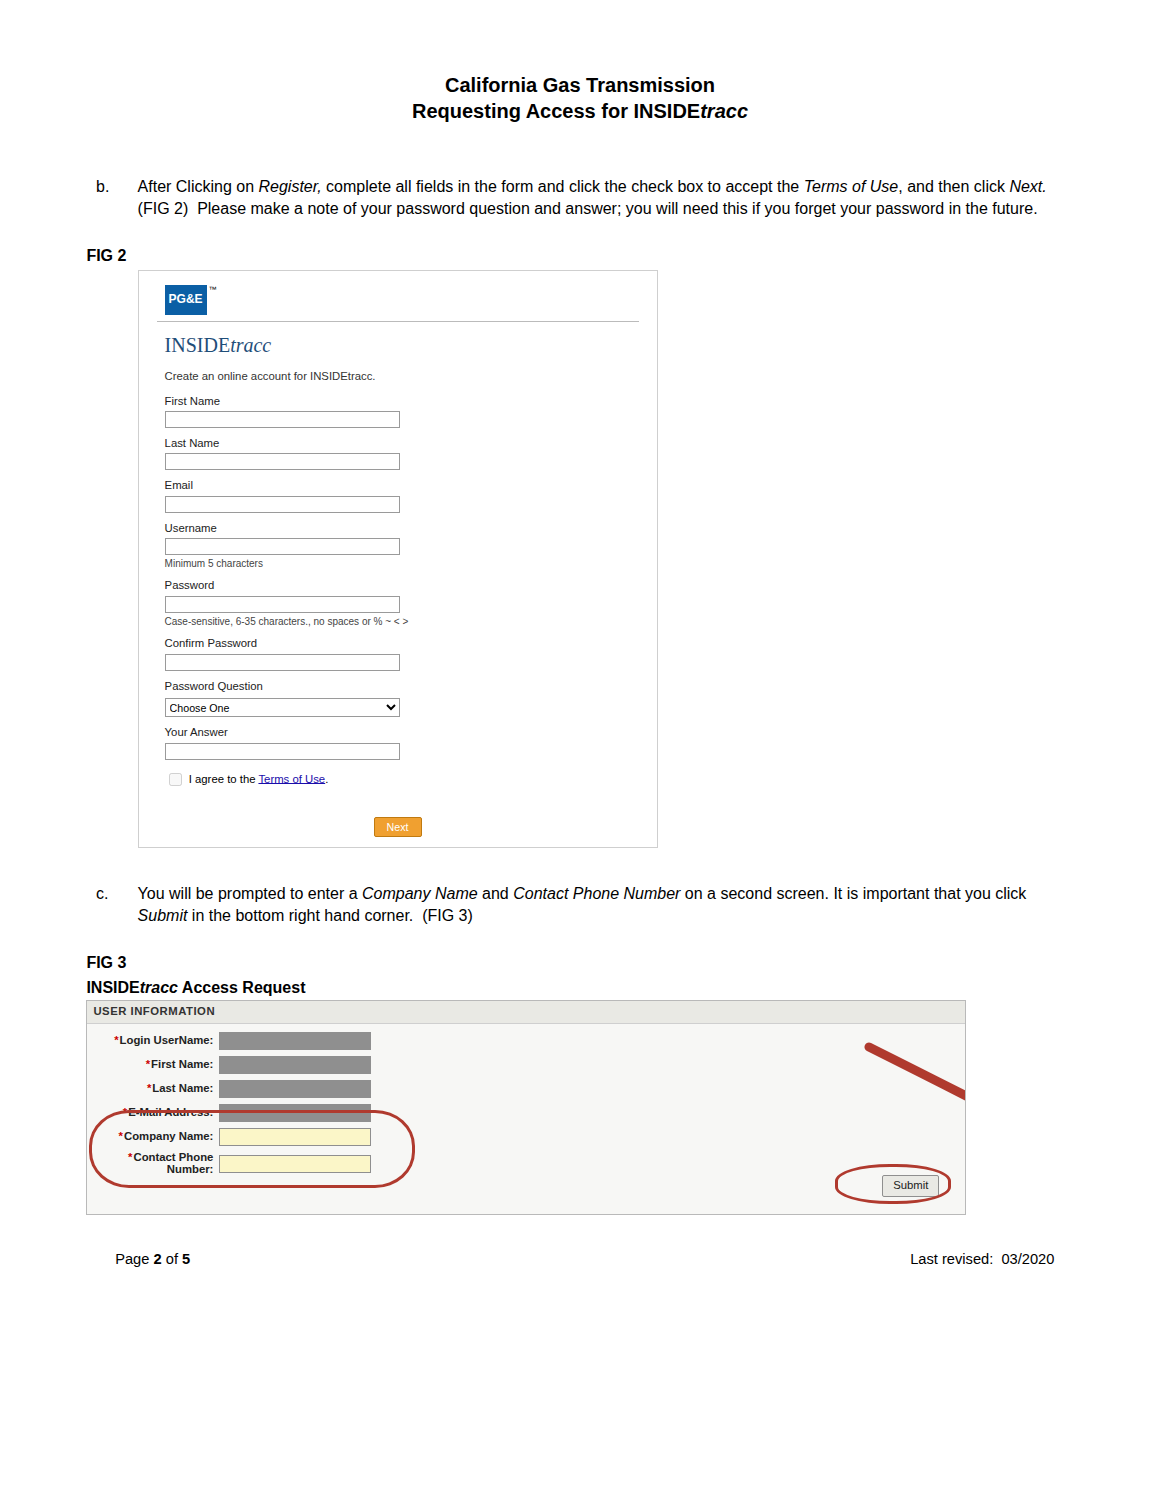California Gas Transmission Requesting Access for INSIDEtracc
b.
After Clicking on Register, complete all fields in the form and click the check box to accept the Terms of Use, and then click Next. (FIG 2) Please make a note of your password question and answer; you will need this if you forget your password in the future.
FIG 2
PG&E
INSIDEtracc
Create an online account for INSIDEtracc.
First Name
Last Name
Email
Username
Minimum 5 characters
Password
Case-sensitive, 6-35 characters., no spaces or % ~ < >
Confirm Password
Password Question Choose One
Your Answer
I agree to the Terms of Use.
Next
c.
You will be prompted to enter a Company Name and Contact Phone Number on a second screen. It is important that you click Submit in the bottom right hand corner. (FIG 3)
FIG 3
INSIDEtracc Access Request
USER INFORMATION
*Login UserName:
*First Name:
*Last Name:
*E-Mail Address:
*Company Name:
*Contact Phone
Number:
Submit
Page 2 of 5
Last revised: 03/2020